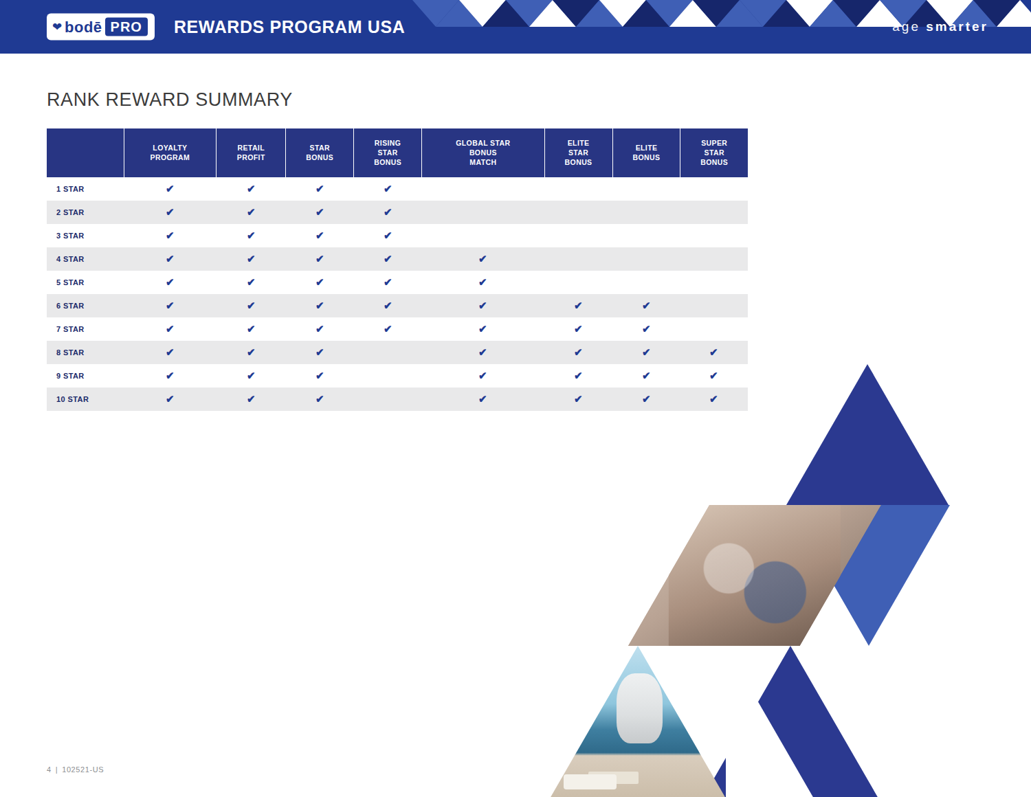❤ bodē PRO
REWARDS PROGRAM USA
age smarter
RANK REWARD SUMMARY
| | LOYALTY PROGRAM | RETAIL PROFIT | STAR BONUS | RISING STAR BONUS | GLOBAL STAR BONUS MATCH | ELITE STAR BONUS | ELITE BONUS | SUPER STAR BONUS |
| --- | --- | --- | --- | --- | --- | --- | --- | --- |
| 1 STAR | ✔ | ✔ | ✔ | ✔ | | | | |
| 2 STAR | ✔ | ✔ | ✔ | ✔ | | | | |
| 3 STAR | ✔ | ✔ | ✔ | ✔ | | | | |
| 4 STAR | ✔ | ✔ | ✔ | ✔ | ✔ | | | |
| 5 STAR | ✔ | ✔ | ✔ | ✔ | ✔ | | | |
| 6 STAR | ✔ | ✔ | ✔ | ✔ | ✔ | ✔ | ✔ | |
| 7 STAR | ✔ | ✔ | ✔ | ✔ | ✔ | ✔ | ✔ | |
| 8 STAR | ✔ | ✔ | ✔ | | ✔ | ✔ | ✔ | ✔ |
| 9 STAR | ✔ | ✔ | ✔ | | ✔ | ✔ | ✔ | ✔ |
| 10 STAR | ✔ | ✔ | ✔ | | ✔ | ✔ | ✔ | ✔ |
4|102521-US